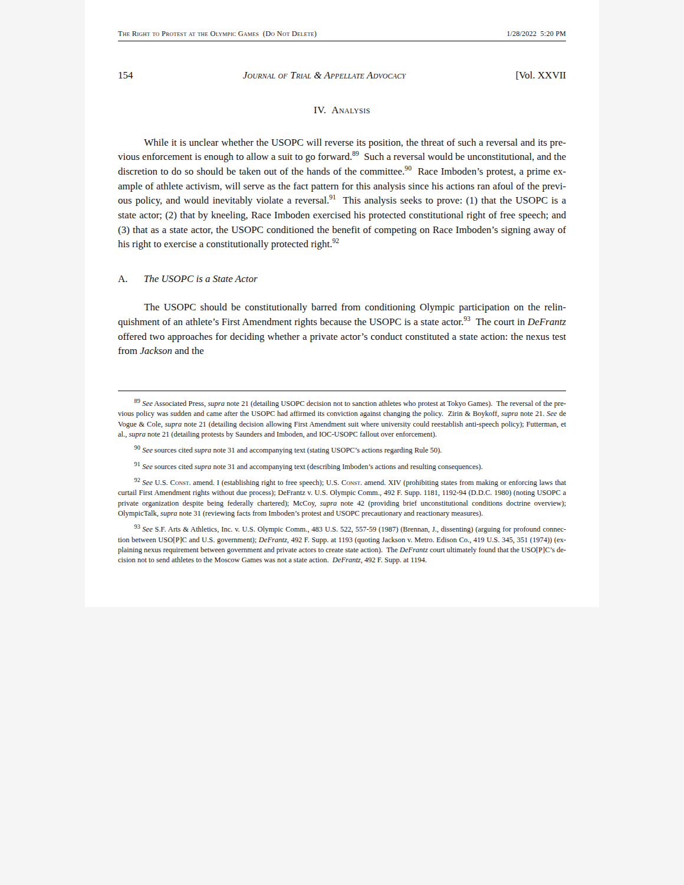The Right to Protest at the Olympic Games (Do Not Delete) 1/28/2022 5:20 PM
154 Journal of Trial & Appellate Advocacy [Vol. XXVII
IV. Analysis
While it is unclear whether the USOPC will reverse its position, the threat of such a reversal and its previous enforcement is enough to allow a suit to go forward.89 Such a reversal would be unconstitutional, and the discretion to do so should be taken out of the hands of the committee.90 Race Imboden’s protest, a prime example of athlete activism, will serve as the fact pattern for this analysis since his actions ran afoul of the previous policy, and would inevitably violate a reversal.91 This analysis seeks to prove: (1) that the USOPC is a state actor; (2) that by kneeling, Race Imboden exercised his protected constitutional right of free speech; and (3) that as a state actor, the USOPC conditioned the benefit of competing on Race Imboden’s signing away of his right to exercise a constitutionally protected right.92
A. The USOPC is a State Actor
The USOPC should be constitutionally barred from conditioning Olympic participation on the relinquishment of an athlete’s First Amendment rights because the USOPC is a state actor.93 The court in DeFrantz offered two approaches for deciding whether a private actor’s conduct constituted a state action: the nexus test from Jackson and the
89 See Associated Press, supra note 21 (detailing USOPC decision not to sanction athletes who protest at Tokyo Games). The reversal of the previous policy was sudden and came after the USOPC had affirmed its conviction against changing the policy. Zirin & Boykoff, supra note 21. See de Vogue & Cole, supra note 21 (detailing decision allowing First Amendment suit where university could reestablish anti-speech policy); Futterman, et al., supra note 21 (detailing protests by Saunders and Imboden, and IOC-USOPC fallout over enforcement).
90 See sources cited supra note 31 and accompanying text (stating USOPC’s actions regarding Rule 50).
91 See sources cited supra note 31 and accompanying text (describing Imboden’s actions and resulting consequences).
92 See U.S. Const. amend. I (establishing right to free speech); U.S. Const. amend. XIV (prohibiting states from making or enforcing laws that curtail First Amendment rights without due process); DeFrantz v. U.S. Olympic Comm., 492 F. Supp. 1181, 1192-94 (D.D.C. 1980) (noting USOPC a private organization despite being federally chartered); McCoy, supra note 42 (providing brief unconstitutional conditions doctrine overview); OlympicTalk, supra note 31 (reviewing facts from Imboden’s protest and USOPC precautionary and reactionary measures).
93 See S.F. Arts & Athletics, Inc. v. U.S. Olympic Comm., 483 U.S. 522, 557-59 (1987) (Brennan, J., dissenting) (arguing for profound connection between USO[P]C and U.S. government); DeFrantz, 492 F. Supp. at 1193 (quoting Jackson v. Metro. Edison Co., 419 U.S. 345, 351 (1974)) (explaining nexus requirement between government and private actors to create state action). The DeFrantz court ultimately found that the USO[P]C’s decision not to send athletes to the Moscow Games was not a state action. DeFrantz, 492 F. Supp. at 1194.